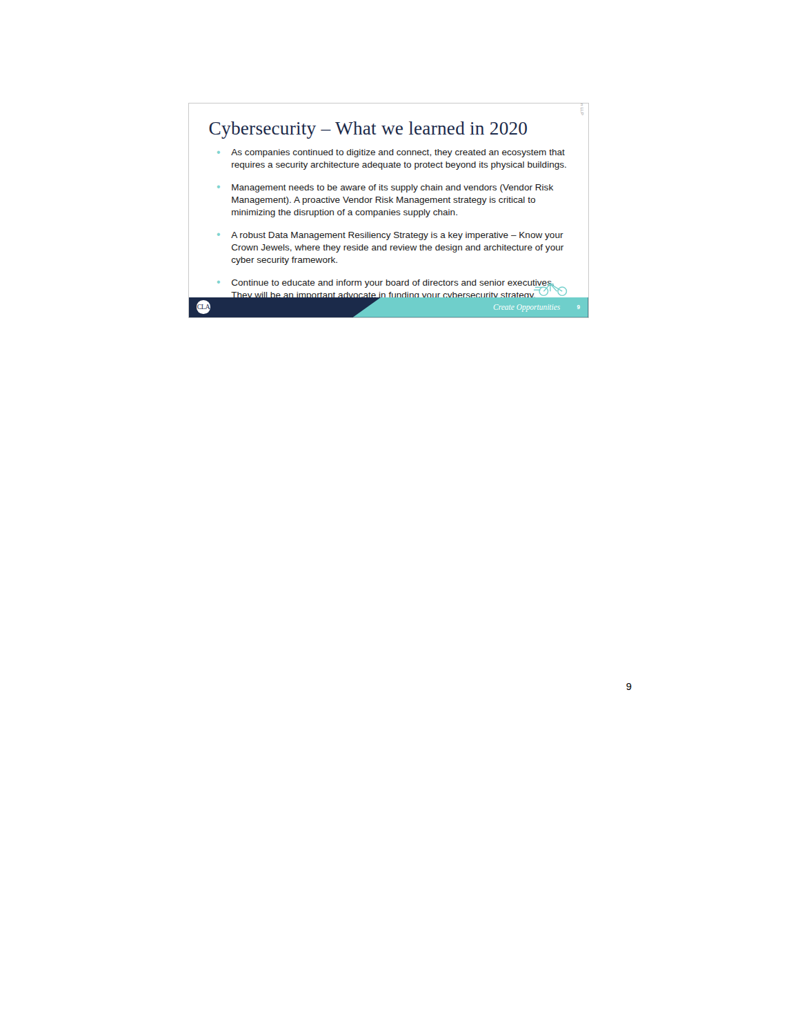© 2021 CliftonLarsonAllen LLP
Cybersecurity – What we learned in 2020
As companies continued to digitize and connect, they created an ecosystem that requires a security architecture adequate to protect beyond its physical buildings.
Management needs to be aware of its supply chain and vendors (Vendor Risk Management). A proactive Vendor Risk Management strategy is critical to minimizing the disruption of a companies supply chain.
A robust Data Management Resiliency Strategy is a key imperative – Know your Crown Jewels, where they reside and review the design and architecture of your cyber security framework.
Continue to educate and inform your board of directors and senior executives. They will be an important advocate in funding your cybersecurity strategy.
Create Opportunities
9
CLA
9